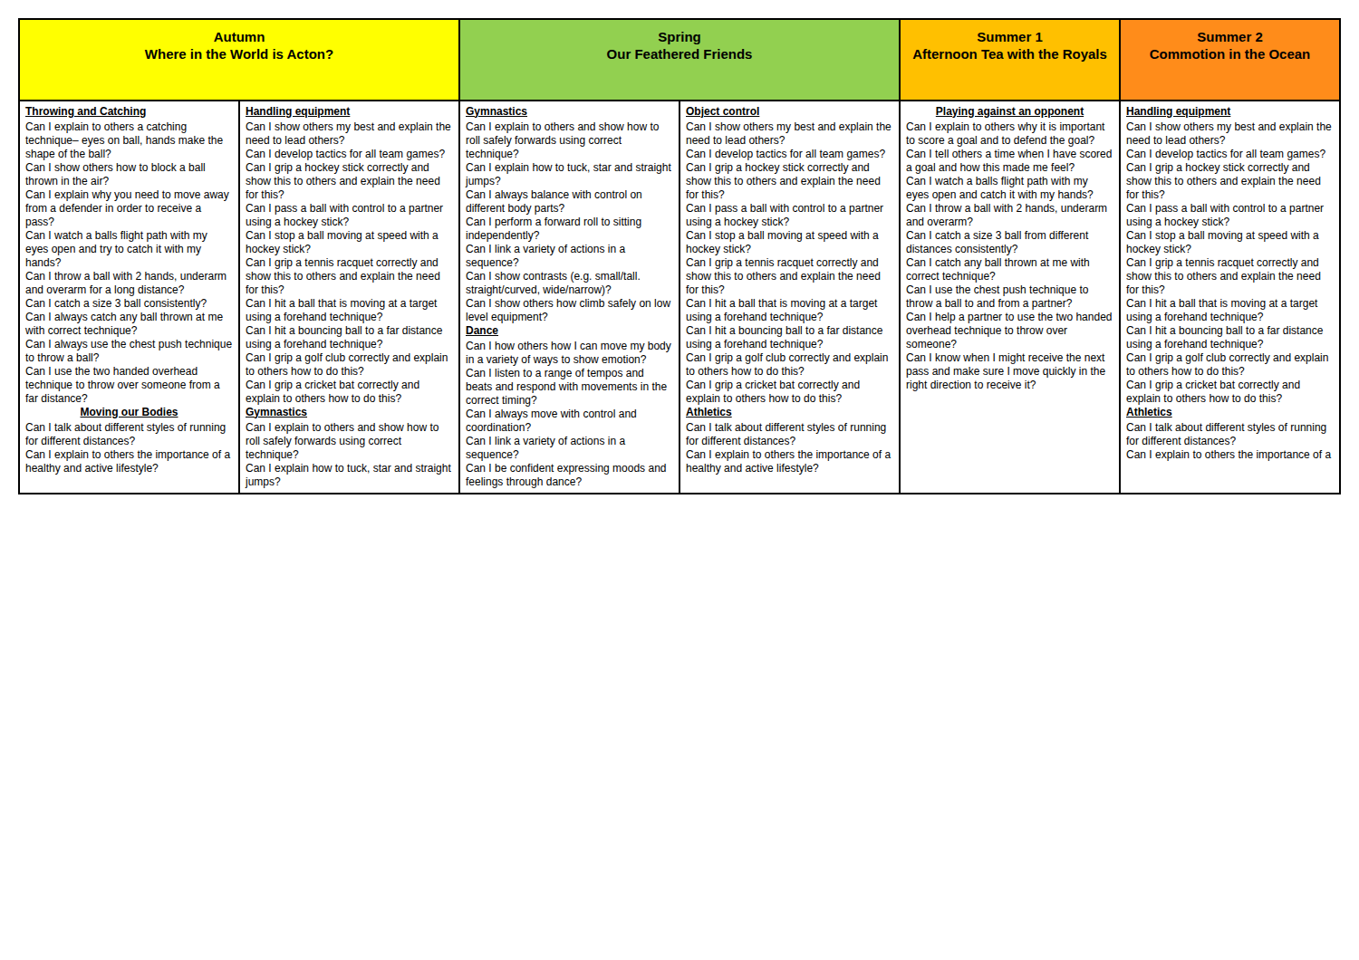| Autumn Where in the World is Acton? | Spring Our Feathered Friends | Summer 1 Afternoon Tea with the Royals | Summer 2 Commotion in the Ocean |
| --- | --- | --- | --- |
| Throwing and Catching Can I explain to others a catching technique– eyes on ball, hands make the shape of the ball? Can I show others how to block a ball thrown in the air? Can I explain why you need to move away from a defender in order to receive a pass? Can I watch a balls flight path with my eyes open and try to catch it with my hands? Can I throw a ball with 2 hands, underarm and overarm for a long distance? Can I catch a size 3 ball consistently? Can I always catch any ball thrown at me with correct technique? Can I always use the chest push technique to throw a ball? Can I use the two handed overhead technique to throw over someone from a far distance? Moving our Bodies Can I talk about different styles of running for different distances? Can I explain to others the importance of a healthy and active lifestyle? | Handling equipment Can I show others my best and explain the need to lead others? Can I develop tactics for all team games? Can I grip a hockey stick correctly and show this to others and explain the need for this? Can I pass a ball with control to a partner using a hockey stick? Can I stop a ball moving at speed with a hockey stick? Can I grip a tennis racquet correctly and show this to others and explain the need for this? Can I hit a ball that is moving at a target using a forehand technique? Can I hit a bouncing ball to a far distance using a forehand technique? Can I grip a golf club correctly and explain to others how to do this? Can I grip a cricket bat correctly and explain to others how to do this? Gymnastics Can I explain to others and show how to roll safely forwards using correct technique? Can I explain how to tuck, star and straight jumps? | Gymnastics Can I explain to others and show how to roll safely forwards using correct technique? Can I explain how to tuck, star and straight jumps? Can I always balance with control on different body parts? Can I perform a forward roll to sitting independently? Can I link a variety of actions in a sequence? Can I show contrasts (e.g. small/tall. straight/curved, wide/narrow)? Can I show others how climb safely on low level equipment? Dance Can I how others how I can move my body in a variety of ways to show emotion? Can I listen to a range of tempos and beats and respond with movements in the correct timing? Can I always move with control and coordination? Can I link a variety of actions in a sequence? Can I be confident expressing moods and feelings through dance? | Object control Can I show others my best and explain the need to lead others? Can I develop tactics for all team games? Can I grip a hockey stick correctly and show this to others and explain the need for this? Can I pass a ball with control to a partner using a hockey stick? Can I stop a ball moving at speed with a hockey stick? Can I grip a tennis racquet correctly and show this to others and explain the need for this? Can I hit a ball that is moving at a target using a forehand technique? Can I hit a bouncing ball to a far distance using a forehand technique? Can I grip a golf club correctly and explain to others how to do this? Can I grip a cricket bat correctly and explain to others how to do this? Athletics Can I talk about different styles of running for different distances? Can I explain to others the importance of a healthy and active lifestyle? | Playing against an opponent Can I explain to others why it is important to score a goal and to defend the goal? Can I tell others a time when I have scored a goal and how this made me feel? Can I watch a balls flight path with my eyes open and catch it with my hands? Can I throw a ball with 2 hands, underarm and overarm? Can I catch a size 3 ball from different distances consistently? Can I catch any ball thrown at me with correct technique? Can I use the chest push technique to throw a ball to and from a partner? Can I help a partner to use the two handed overhead technique to throw over someone? Can I know when I might receive the next pass and make sure I move quickly in the right direction to receive it? | Handling equipment Can I show others my best and explain the need to lead others? Can I develop tactics for all team games? Can I grip a hockey stick correctly and show this to others and explain the need for this? Can I pass a ball with control to a partner using a hockey stick? Can I stop a ball moving at speed with a hockey stick? Can I grip a tennis racquet correctly and show this to others and explain the need for this? Can I hit a ball that is moving at a target using a forehand technique? Can I hit a bouncing ball to a far distance using a forehand technique? Can I grip a golf club correctly and explain to others how to do this? Can I grip a cricket bat correctly and explain to others how to do this? Athletics Can I talk about different styles of running for different distances? Can I explain to others the importance of a |